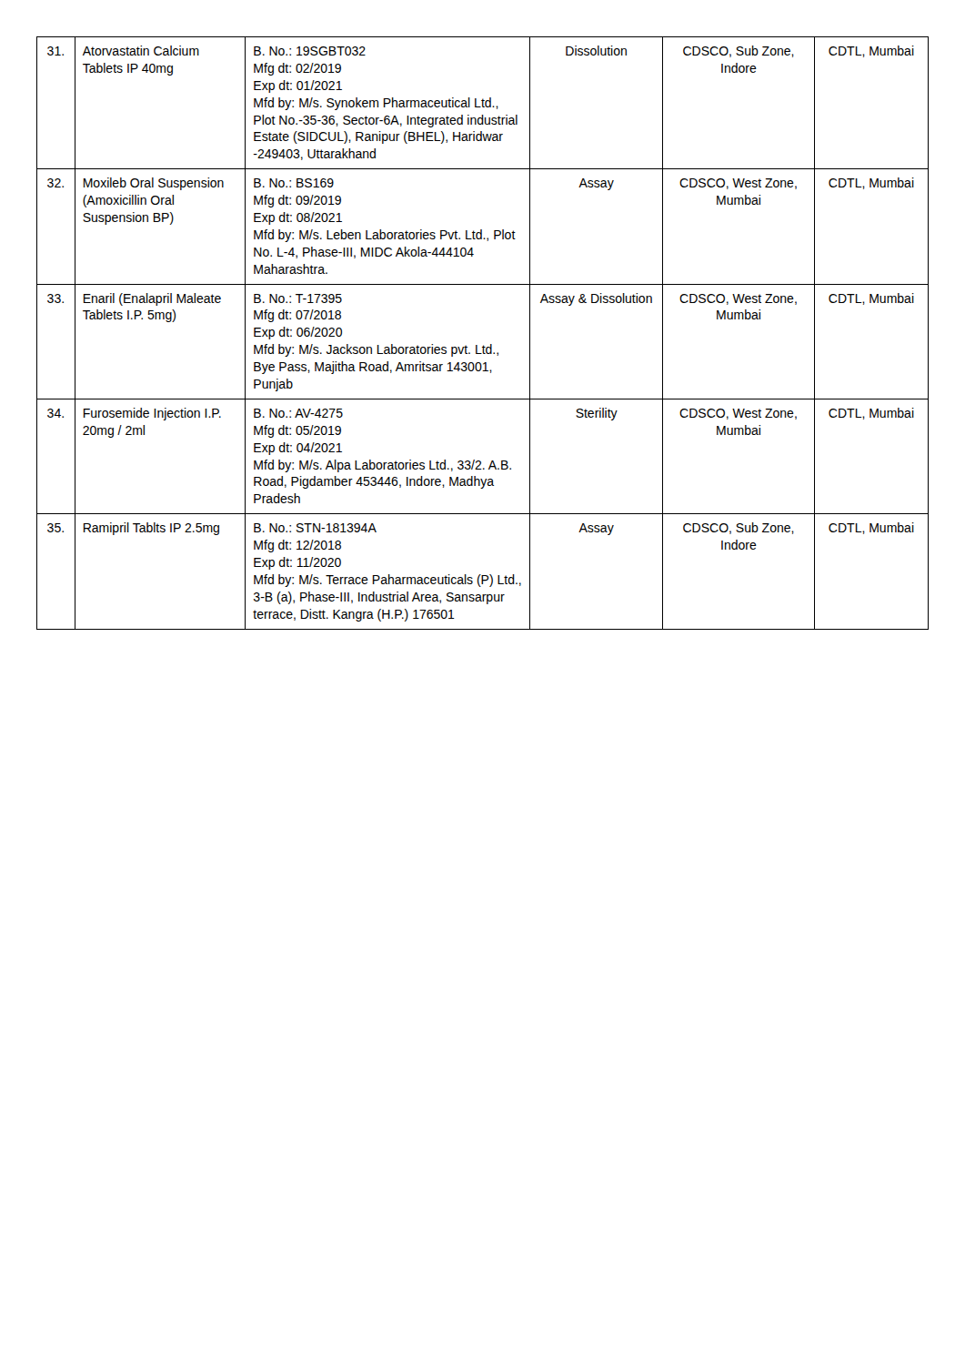| 31. | Atorvastatin Calcium Tablets IP 40mg | B. No.: 19SGBT032 Mfg dt: 02/2019 Exp dt: 01/2021 Mfd by: M/s. Synokem Pharmaceutical Ltd., Plot No.-35-36, Sector-6A, Integrated industrial Estate (SIDCUL), Ranipur (BHEL), Haridwar -249403, Uttarakhand | Dissolution | CDSCO, Sub Zone, Indore | CDTL, Mumbai |
| 32. | Moxileb Oral Suspension (Amoxicillin Oral Suspension BP) | B. No.: BS169 Mfg dt: 09/2019 Exp dt: 08/2021 Mfd by: M/s. Leben Laboratories Pvt. Ltd., Plot No. L-4, Phase-III, MIDC Akola-444104 Maharashtra. | Assay | CDSCO, West Zone, Mumbai | CDTL, Mumbai |
| 33. | Enaril (Enalapril Maleate Tablets I.P. 5mg) | B. No.: T-17395 Mfg dt: 07/2018 Exp dt: 06/2020 Mfd by: M/s. Jackson Laboratories pvt. Ltd., Bye Pass, Majitha Road, Amritsar 143001, Punjab | Assay & Dissolution | CDSCO, West Zone, Mumbai | CDTL, Mumbai |
| 34. | Furosemide Injection I.P. 20mg / 2ml | B. No.: AV-4275 Mfg dt: 05/2019 Exp dt: 04/2021 Mfd by: M/s. Alpa Laboratories Ltd., 33/2. A.B. Road, Pigdamber 453446, Indore, Madhya Pradesh | Sterility | CDSCO, West Zone, Mumbai | CDTL, Mumbai |
| 35. | Ramipril Tablts IP 2.5mg | B. No.: STN-181394A Mfg dt: 12/2018 Exp dt: 11/2020 Mfd by: M/s. Terrace Paharmaceuticals (P) Ltd., 3-B (a), Phase-III, Industrial Area, Sansarpur terrace, Distt. Kangra (H.P.) 176501 | Assay | CDSCO, Sub Zone, Indore | CDTL, Mumbai |